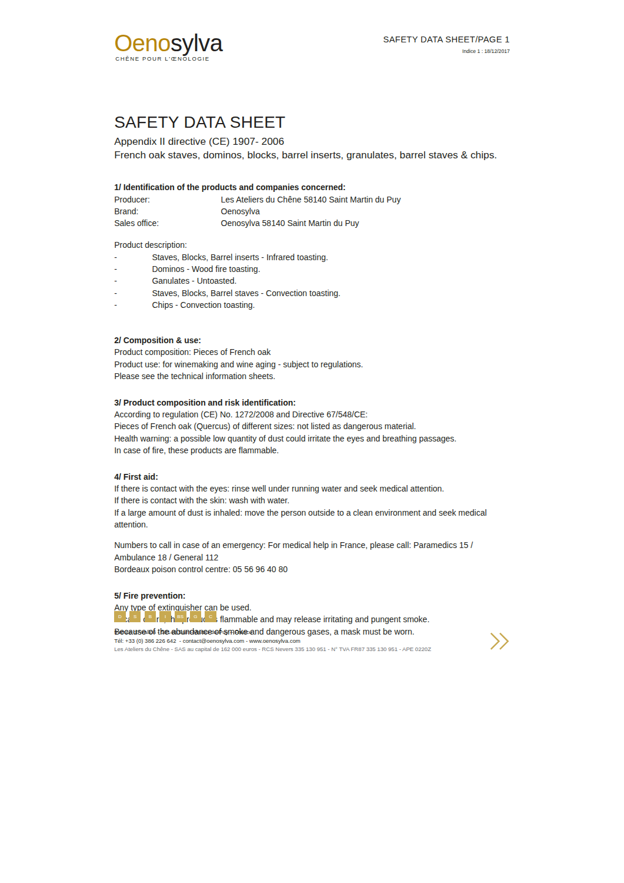Oeno sylva
CHÊNE POUR L'ŒNOLOGIE
SAFETY DATA SHEET/PAGE 1
Indice 1 : 18/12/2017
SAFETY DATA SHEET
Appendix II directive (CE) 1907- 2006
French oak staves, dominos, blocks, barrel inserts, granulates, barrel staves & chips.
1/ Identification of the products and companies concerned:
Producer: Les Ateliers du Chêne 58140 Saint Martin du Puy
Brand: Oenosylva
Sales office: Oenosylva 58140 Saint Martin du Puy
Product description:
-Staves, Blocks, Barrel inserts - Infrared toasting.
-Dominos - Wood fire toasting.
-Ganulates - Untoasted.
-Staves, Blocks, Barrel staves - Convection toasting.
-Chips - Convection toasting.
2/ Composition & use:
Product composition: Pieces of French oak
Product use: for winemaking and wine aging - subject to regulations.
Please see the technical information sheets.
3/ Product composition and risk identification:
According to regulation (CE) No. 1272/2008 and Directive 67/548/CE:
Pieces of French oak (Quercus) of different sizes: not listed as dangerous material.
Health warning: a possible low quantity of dust could irritate the eyes and breathing passages.
In case of fire, these products are flammable.
4/ First aid:
If there is contact with the eyes: rinse well under running water and seek medical attention.
If there is contact with the skin: wash with water.
If a large amount of dust is inhaled: move the person outside to a clean environment and seek medical attention.
Numbers to call in case of an emergency: For medical help in France, please call: Paramedics 15 / Ambulance 18 / General 112
Bordeaux poison control centre: 05 56 96 40 80
5/ Fire prevention:
Any type of extinguisher can be used.
In case of fire, the product is flammable and may release irritating and pungent smoke.
Because of the abundance of smoke and dangerous gases, a mask must be worn.
D
S
B
I
BS
G
C
9 route d'Avallon - 58140 Saint-Martin-du-Puy – France
Tél: +33 (0) 386 226 642 - contact@oenosylva.com - www.oenosylva.com
Les Ateliers du Chêne - SAS au capital de 162 000 euros - RCS Nevers 335 130 951 - N° TVA FR87 335 130 951 - APE 0220Z